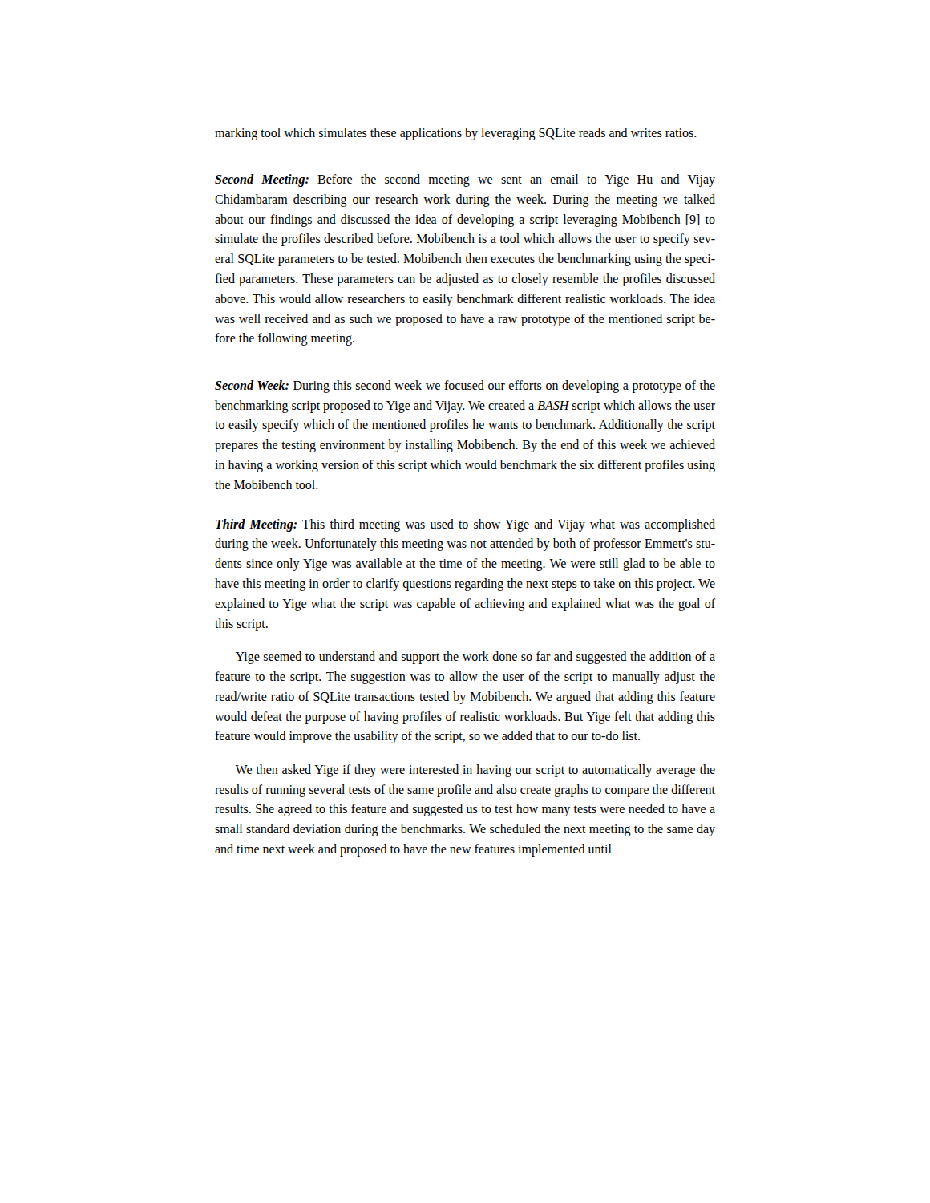marking tool which simulates these applications by leveraging SQLite reads and writes ratios.
Second Meeting: Before the second meeting we sent an email to Yige Hu and Vijay Chidambaram describing our research work during the week. During the meeting we talked about our findings and discussed the idea of developing a script leveraging Mobibench [9] to simulate the profiles described before. Mobibench is a tool which allows the user to specify several SQLite parameters to be tested. Mobibench then executes the benchmarking using the specified parameters. These parameters can be adjusted as to closely resemble the profiles discussed above. This would allow researchers to easily benchmark different realistic workloads. The idea was well received and as such we proposed to have a raw prototype of the mentioned script before the following meeting.
Second Week: During this second week we focused our efforts on developing a prototype of the benchmarking script proposed to Yige and Vijay. We created a BASH script which allows the user to easily specify which of the mentioned profiles he wants to benchmark. Additionally the script prepares the testing environment by installing Mobibench. By the end of this week we achieved in having a working version of this script which would benchmark the six different profiles using the Mobibench tool.
Third Meeting: This third meeting was used to show Yige and Vijay what was accomplished during the week. Unfortunately this meeting was not attended by both of professor Emmett's students since only Yige was available at the time of the meeting. We were still glad to be able to have this meeting in order to clarify questions regarding the next steps to take on this project. We explained to Yige what the script was capable of achieving and explained what was the goal of this script.
Yige seemed to understand and support the work done so far and suggested the addition of a feature to the script. The suggestion was to allow the user of the script to manually adjust the read/write ratio of SQLite transactions tested by Mobibench. We argued that adding this feature would defeat the purpose of having profiles of realistic workloads. But Yige felt that adding this feature would improve the usability of the script, so we added that to our to-do list.
We then asked Yige if they were interested in having our script to automatically average the results of running several tests of the same profile and also create graphs to compare the different results. She agreed to this feature and suggested us to test how many tests were needed to have a small standard deviation during the benchmarks. We scheduled the next meeting to the same day and time next week and proposed to have the new features implemented until